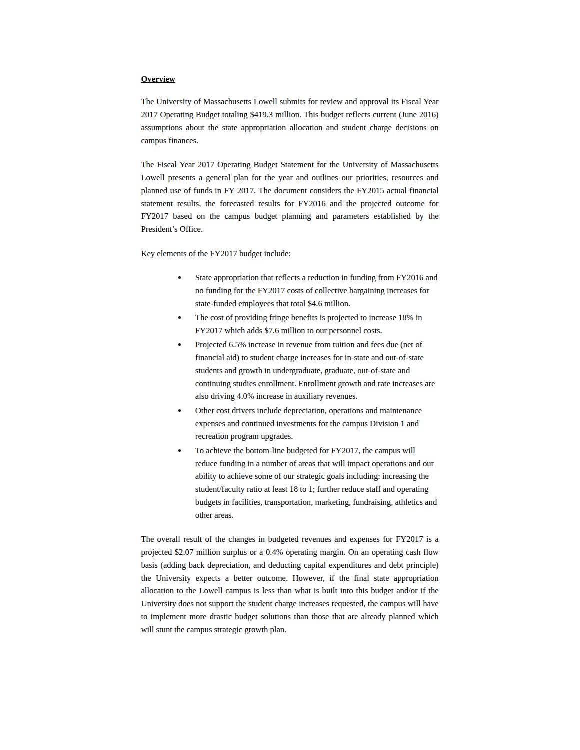Overview
The University of Massachusetts Lowell submits for review and approval its Fiscal Year 2017 Operating Budget totaling $419.3 million. This budget reflects current (June 2016) assumptions about the state appropriation allocation and student charge decisions on campus finances.
The Fiscal Year 2017 Operating Budget Statement for the University of Massachusetts Lowell presents a general plan for the year and outlines our priorities, resources and planned use of funds in FY 2017. The document considers the FY2015 actual financial statement results, the forecasted results for FY2016 and the projected outcome for FY2017 based on the campus budget planning and parameters established by the President’s Office.
Key elements of the FY2017 budget include:
State appropriation that reflects a reduction in funding from FY2016 and no funding for the FY2017 costs of collective bargaining increases for state-funded employees that total $4.6 million.
The cost of providing fringe benefits is projected to increase 18% in FY2017 which adds $7.6 million to our personnel costs.
Projected 6.5% increase in revenue from tuition and fees due (net of financial aid) to student charge increases for in-state and out-of-state students and growth in undergraduate, graduate, out-of-state and continuing studies enrollment. Enrollment growth and rate increases are also driving 4.0% increase in auxiliary revenues.
Other cost drivers include depreciation, operations and maintenance expenses and continued investments for the campus Division 1 and recreation program upgrades.
To achieve the bottom-line budgeted for FY2017, the campus will reduce funding in a number of areas that will impact operations and our ability to achieve some of our strategic goals including: increasing the student/faculty ratio at least 18 to 1; further reduce staff and operating budgets in facilities, transportation, marketing, fundraising, athletics and other areas.
The overall result of the changes in budgeted revenues and expenses for FY2017 is a projected $2.07 million surplus or a 0.4% operating margin. On an operating cash flow basis (adding back depreciation, and deducting capital expenditures and debt principle) the University expects a better outcome. However, if the final state appropriation allocation to the Lowell campus is less than what is built into this budget and/or if the University does not support the student charge increases requested, the campus will have to implement more drastic budget solutions than those that are already planned which will stunt the campus strategic growth plan.